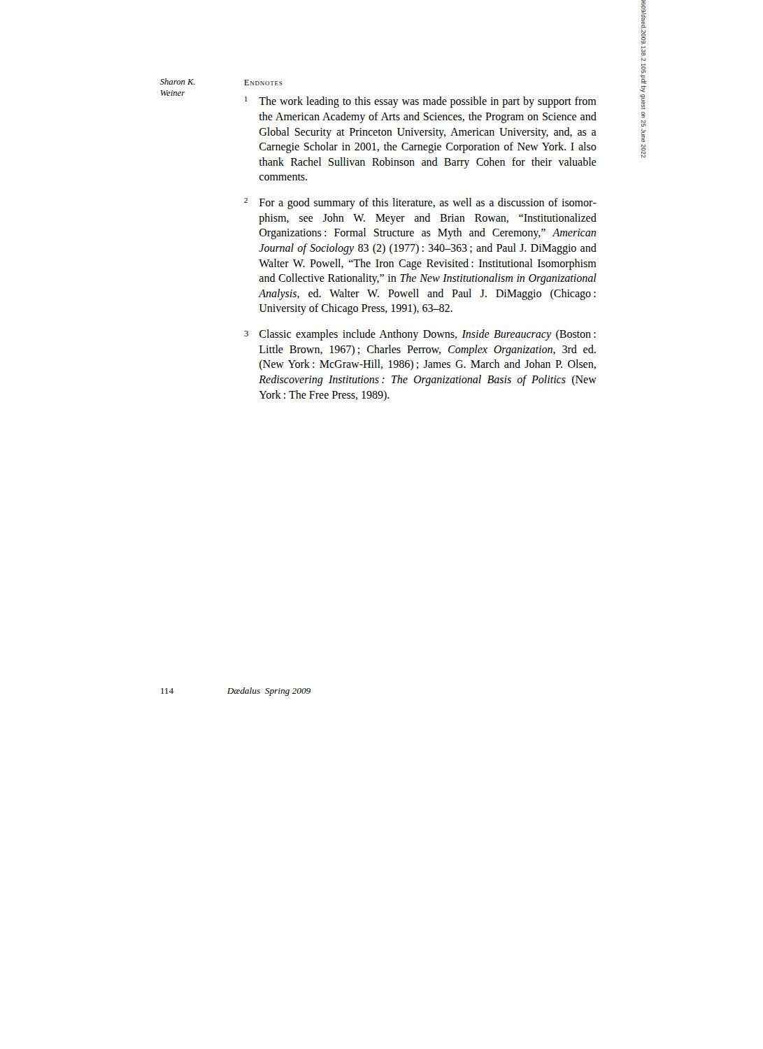Sharon K.
Weiner
Endnotes
1 The work leading to this essay was made possible in part by support from the American Academy of Arts and Sciences, the Program on Science and Global Security at Princeton University, American University, and, as a Carnegie Scholar in 2001, the Carnegie Corporation of New York. I also thank Rachel Sullivan Robinson and Barry Cohen for their valuable comments.
2 For a good summary of this literature, as well as a discussion of isomorphism, see John W. Meyer and Brian Rowan, “Institutionalized Organizations : Formal Structure as Myth and Ceremony,” American Journal of Sociology 83 (2) (1977) : 340–363 ; and Paul J. DiMaggio and Walter W. Powell, “The Iron Cage Revisited : Institutional Isomorphism and Collective Rationality,” in The New Institutionalism in Organizational Analysis, ed. Walter W. Powell and Paul J. DiMaggio (Chicago : University of Chicago Press, 1991), 63–82.
3 Classic examples include Anthony Downs, Inside Bureaucracy (Boston : Little Brown, 1967) ; Charles Perrow, Complex Organization, 3rd ed. (New York : McGraw-Hill, 1986) ; James G. March and Johan P. Olsen, Rediscovering Institutions : The Organizational Basis of Politics (New York : The Free Press, 1989).
Downloaded from http://direct.mit.edu/daed/article-pdf/138/2/105/1829609/daed.2009.138.2.105.pdf by guest on 25 June 2022
114 Dædalus Spring 2009